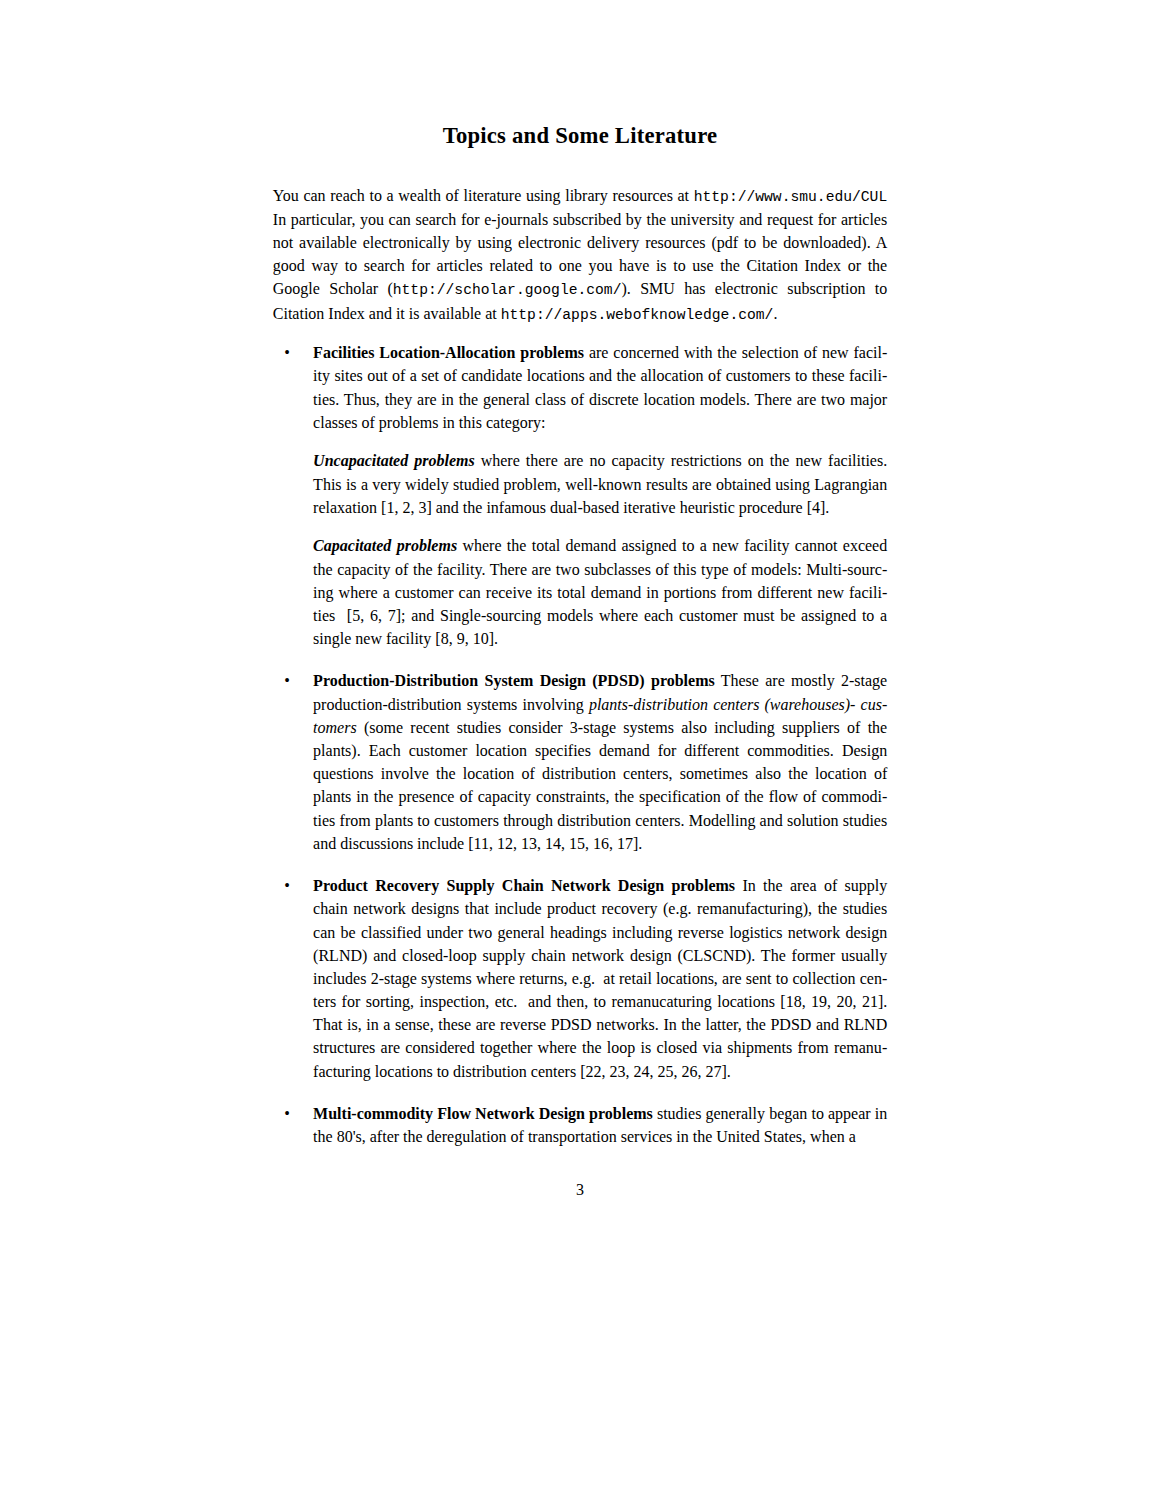Topics and Some Literature
You can reach to a wealth of literature using library resources at http://www.smu.edu/CUL In particular, you can search for e-journals subscribed by the university and request for articles not available electronically by using electronic delivery resources (pdf to be downloaded). A good way to search for articles related to one you have is to use the Citation Index or the Google Scholar (http://scholar.google.com/). SMU has electronic subscription to Citation Index and it is available at http://apps.webofknowledge.com/.
Facilities Location-Allocation problems are concerned with the selection of new facility sites out of a set of candidate locations and the allocation of customers to these facilities. Thus, they are in the general class of discrete location models. There are two major classes of problems in this category:
Uncapacitated problems where there are no capacity restrictions on the new facilities. This is a very widely studied problem, well-known results are obtained using Lagrangian relaxation [1, 2, 3] and the infamous dual-based iterative heuristic procedure [4].
Capacitated problems where the total demand assigned to a new facility cannot exceed the capacity of the facility. There are two subclasses of this type of models: Multi-sourcing where a customer can receive its total demand in portions from different new facilities [5, 6, 7]; and Single-sourcing models where each customer must be assigned to a single new facility [8, 9, 10].
Production-Distribution System Design (PDSD) problems These are mostly 2-stage production-distribution systems involving plants-distribution centers (warehouses)- customers (some recent studies consider 3-stage systems also including suppliers of the plants). Each customer location specifies demand for different commodities. Design questions involve the location of distribution centers, sometimes also the location of plants in the presence of capacity constraints, the specification of the flow of commodities from plants to customers through distribution centers. Modelling and solution studies and discussions include [11, 12, 13, 14, 15, 16, 17].
Product Recovery Supply Chain Network Design problems In the area of supply chain network designs that include product recovery (e.g. remanufacturing), the studies can be classified under two general headings including reverse logistics network design (RLND) and closed-loop supply chain network design (CLSCND). The former usually includes 2-stage systems where returns, e.g. at retail locations, are sent to collection centers for sorting, inspection, etc. and then, to remanucaturing locations [18, 19, 20, 21]. That is, in a sense, these are reverse PDSD networks. In the latter, the PDSD and RLND structures are considered together where the loop is closed via shipments from remanufacturing locations to distribution centers [22, 23, 24, 25, 26, 27].
Multi-commodity Flow Network Design problems studies generally began to appear in the 80's, after the deregulation of transportation services in the United States, when a
3